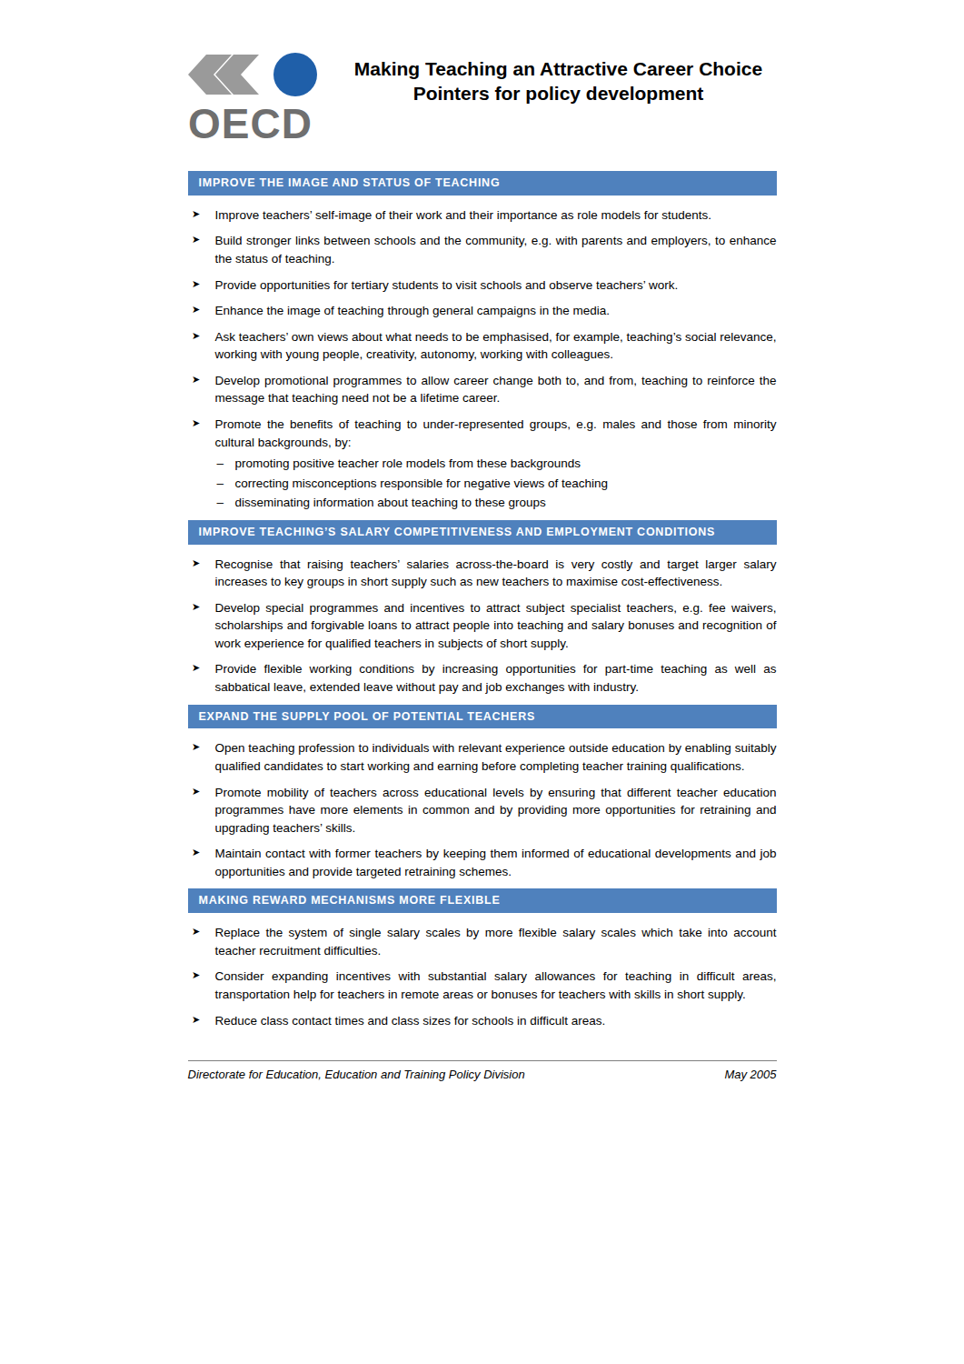OECD
Making Teaching an Attractive Career Choice
Pointers for policy development
Improve the image and status of teaching
Improve teachers’ self-image of their work and their importance as role models for students.
Build stronger links between schools and the community, e.g. with parents and employers, to enhance the status of teaching.
Provide opportunities for tertiary students to visit schools and observe teachers’ work.
Enhance the image of teaching through general campaigns in the media.
Ask teachers’ own views about what needs to be emphasised, for example, teaching’s social relevance, working with young people, creativity, autonomy, working with colleagues.
Develop promotional programmes to allow career change both to, and from, teaching to reinforce the message that teaching need not be a lifetime career.
Promote the benefits of teaching to under-represented groups, e.g. males and those from minority cultural backgrounds, by:
promoting positive teacher role models from these backgrounds
correcting misconceptions responsible for negative views of teaching
disseminating information about teaching to these groups
Improve teaching’s salary competitiveness and employment conditions
Recognise that raising teachers’ salaries across-the-board is very costly and target larger salary increases to key groups in short supply such as new teachers to maximise cost-effectiveness.
Develop special programmes and incentives to attract subject specialist teachers, e.g. fee waivers, scholarships and forgivable loans to attract people into teaching and salary bonuses and recognition of work experience for qualified teachers in subjects of short supply.
Provide flexible working conditions by increasing opportunities for part-time teaching as well as sabbatical leave, extended leave without pay and job exchanges with industry.
Expand the supply pool of potential teachers
Open teaching profession to individuals with relevant experience outside education by enabling suitably qualified candidates to start working and earning before completing teacher training qualifications.
Promote mobility of teachers across educational levels by ensuring that different teacher education programmes have more elements in common and by providing more opportunities for retraining and upgrading teachers’ skills.
Maintain contact with former teachers by keeping them informed of educational developments and job opportunities and provide targeted retraining schemes.
Making reward mechanisms more flexible
Replace the system of single salary scales by more flexible salary scales which take into account teacher recruitment difficulties.
Consider expanding incentives with substantial salary allowances for teaching in difficult areas, transportation help for teachers in remote areas or bonuses for teachers with skills in short supply.
Reduce class contact times and class sizes for schools in difficult areas.
Directorate for Education, Education and Training Policy Division May 2005